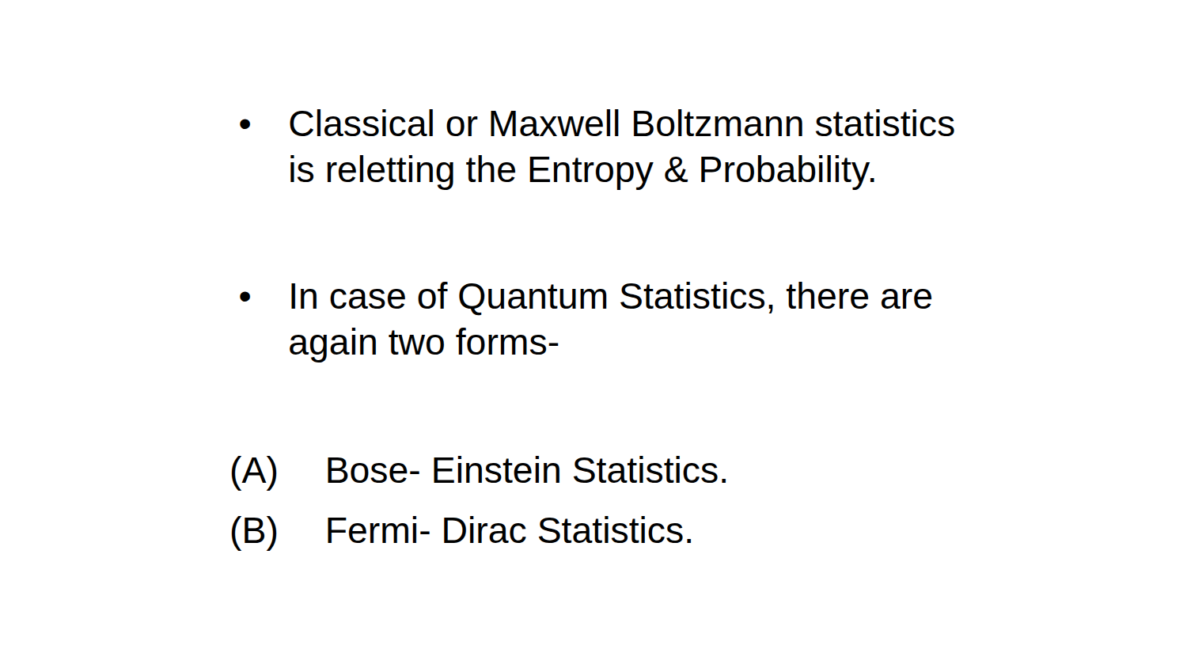Classical or Maxwell Boltzmann statistics is reletting the Entropy & Probability.
In case of Quantum Statistics, there are again two forms-
(A) Bose- Einstein Statistics.
(B) Fermi- Dirac Statistics.